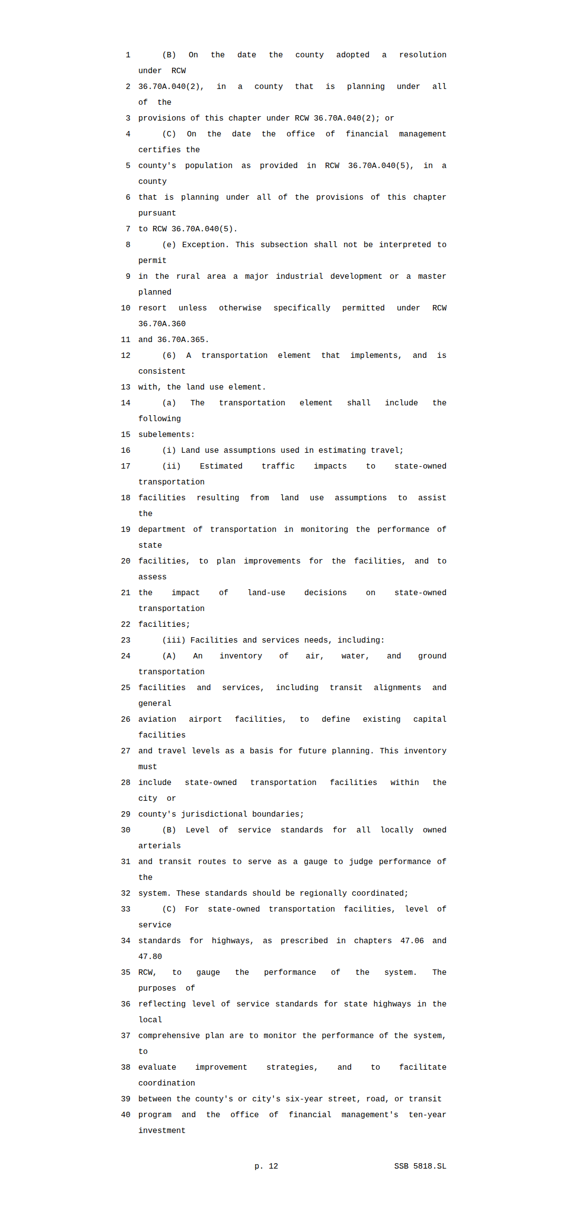(B) On the date the county adopted a resolution under RCW
36.70A.040(2), in a county that is planning under all of the
provisions of this chapter under RCW 36.70A.040(2); or
(C) On the date the office of financial management certifies the
county's population as provided in RCW 36.70A.040(5), in a county
that is planning under all of the provisions of this chapter pursuant
to RCW 36.70A.040(5).
(e) Exception. This subsection shall not be interpreted to permit
in the rural area a major industrial development or a master planned
resort unless otherwise specifically permitted under RCW 36.70A.360
and 36.70A.365.
(6) A transportation element that implements, and is consistent
with, the land use element.
(a) The transportation element shall include the following
subelements:
(i) Land use assumptions used in estimating travel;
(ii) Estimated traffic impacts to state-owned transportation
facilities resulting from land use assumptions to assist the
department of transportation in monitoring the performance of state
facilities, to plan improvements for the facilities, and to assess
the impact of land-use decisions on state-owned transportation
facilities;
(iii) Facilities and services needs, including:
(A) An inventory of air, water, and ground transportation
facilities and services, including transit alignments and general
aviation airport facilities, to define existing capital facilities
and travel levels as a basis for future planning. This inventory must
include state-owned transportation facilities within the city or
county's jurisdictional boundaries;
(B) Level of service standards for all locally owned arterials
and transit routes to serve as a gauge to judge performance of the
system. These standards should be regionally coordinated;
(C) For state-owned transportation facilities, level of service
standards for highways, as prescribed in chapters 47.06 and 47.80
RCW, to gauge the performance of the system. The purposes of
reflecting level of service standards for state highways in the local
comprehensive plan are to monitor the performance of the system, to
evaluate improvement strategies, and to facilitate coordination
between the county's or city's six-year street, road, or transit
program and the office of financial management's ten-year investment
p. 12 SSB 5818.SL